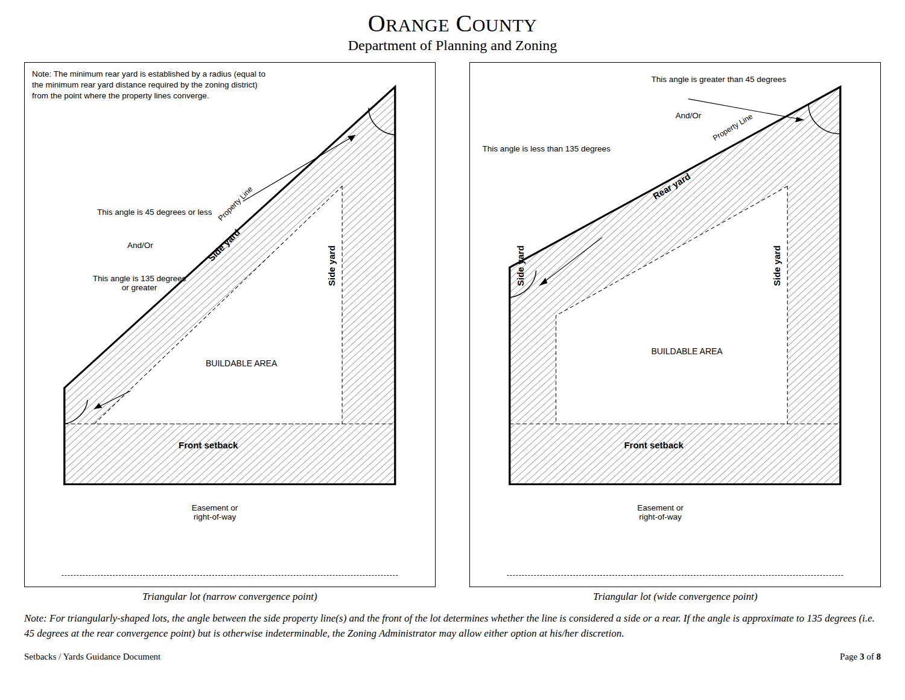ORANGE COUNTY
Department of Planning and Zoning
Note: The minimum rear yard is established by a radius (equal to
the minimum rear yard distance required by the zoning district)
from the point where the property lines converge.
This angle is 45 degrees or less
And/Or
This angle is 135 degrees
or greater
Property Line
Side yard
Side yard
BUILDABLE AREA
Front setback
Easement or
right-of-way
Triangular lot (narrow convergence point)
This angle is greater than 45 degrees
And/Or
This angle is less than 135 degrees
Property Line
Rear yard
Side yard
Side yard
BUILDABLE AREA
Front setback
Easement or
right-of-way
Triangular lot (wide convergence point)
Note: For triangularly-shaped lots, the angle between the side property line(s) and the front of the lot determines whether the line is considered a side or a rear. If the angle is approximate to 135 degrees (i.e. 45 degrees at the rear convergence point) but is otherwise indeterminable, the Zoning Administrator may allow either option at his/her discretion.
Setbacks / Yards Guidance Document
Page 3 of 8